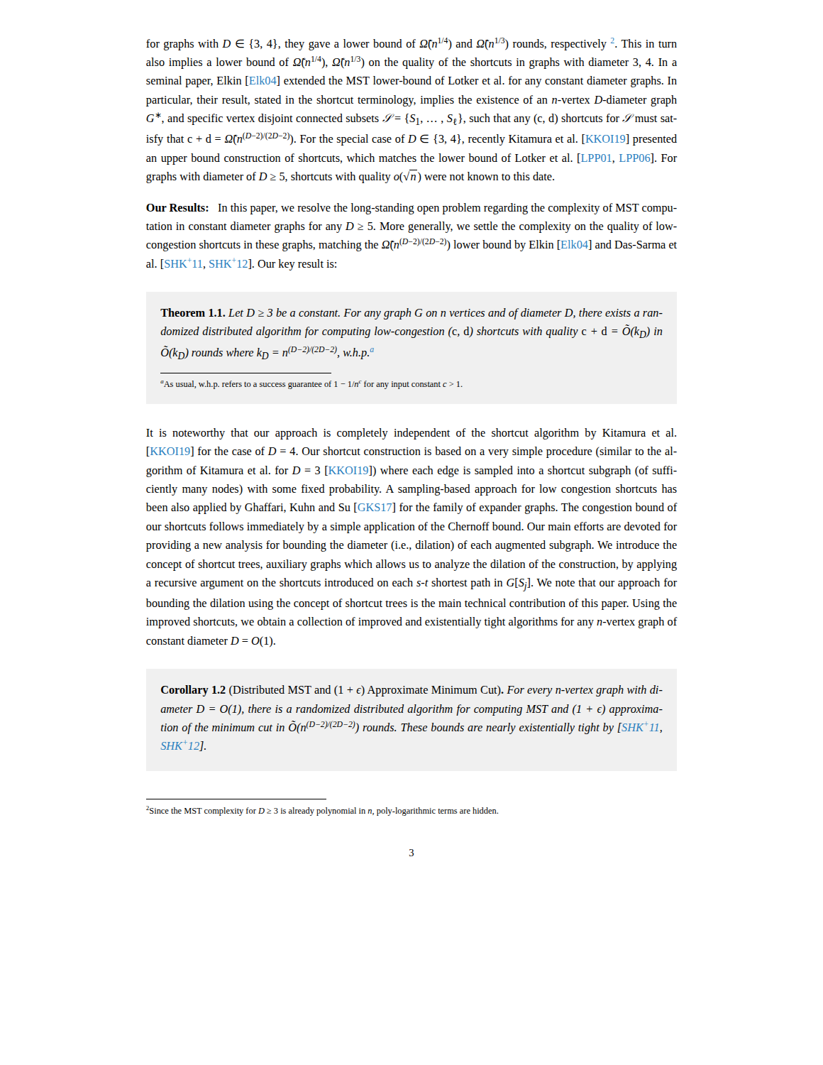for graphs with D ∈ {3, 4}, they gave a lower bound of Ω̃(n1/4) and Ω̃(n1/3) rounds, respectively 2. This in turn also implies a lower bound of Ω̃(n1/4), Ω̃(n1/3) on the quality of the shortcuts in graphs with diameter 3, 4. In a seminal paper, Elkin [Elk04] extended the MST lower-bound of Lotker et al. for any constant diameter graphs. In particular, their result, stated in the shortcut terminology, implies the existence of an n-vertex D-diameter graph G∗, and specific vertex disjoint connected subsets 𝒮 = {S1, … , Sℓ}, such that any (c, d) shortcuts for 𝒮 must satisfy that c + d = Ω̃(n(D−2)/(2D−2)). For the special case of D ∈ {3, 4}, recently Kitamura et al. [KKOI19] presented an upper bound construction of shortcuts, which matches the lower bound of Lotker et al. [LPP01, LPP06]. For graphs with diameter of D ≥ 5, shortcuts with quality o(√n) were not known to this date.
Our Results: In this paper, we resolve the long-standing open problem regarding the complexity of MST computation in constant diameter graphs for any D ≥ 5. More generally, we settle the complexity on the quality of low-congestion shortcuts in these graphs, matching the Ω̃(n(D−2)/(2D−2)) lower bound by Elkin [Elk04] and Das-Sarma et al. [SHK+11, SHK+12]. Our key result is:
Theorem 1.1. Let D ≥ 3 be a constant. For any graph G on n vertices and of diameter D, there exists a randomized distributed algorithm for computing low-congestion (c, d) shortcuts with quality c + d = Õ(kD) in Õ(kD) rounds where kD = n(D−2)/(2D−2), w.h.p.a
aAs usual, w.h.p. refers to a success guarantee of 1 − 1/nc for any input constant c > 1.
It is noteworthy that our approach is completely independent of the shortcut algorithm by Kitamura et al. [KKOI19] for the case of D = 4. Our shortcut construction is based on a very simple procedure (similar to the algorithm of Kitamura et al. for D = 3 [KKOI19]) where each edge is sampled into a shortcut subgraph (of sufficiently many nodes) with some fixed probability. A sampling-based approach for low congestion shortcuts has been also applied by Ghaffari, Kuhn and Su [GKS17] for the family of expander graphs. The congestion bound of our shortcuts follows immediately by a simple application of the Chernoff bound. Our main efforts are devoted for providing a new analysis for bounding the diameter (i.e., dilation) of each augmented subgraph. We introduce the concept of shortcut trees, auxiliary graphs which allows us to analyze the dilation of the construction, by applying a recursive argument on the shortcuts introduced on each s-t shortest path in G[Sj]. We note that our approach for bounding the dilation using the concept of shortcut trees is the main technical contribution of this paper. Using the improved shortcuts, we obtain a collection of improved and existentially tight algorithms for any n-vertex graph of constant diameter D = O(1).
Corollary 1.2 (Distributed MST and (1 + ϵ) Approximate Minimum Cut). For every n-vertex graph with diameter D = O(1), there is a randomized distributed algorithm for computing MST and (1 + ϵ) approximation of the minimum cut in Õ(n(D−2)/(2D−2)) rounds. These bounds are nearly existentially tight by [SHK+11, SHK+12].
2Since the MST complexity for D ≥ 3 is already polynomial in n, poly-logarithmic terms are hidden.
3